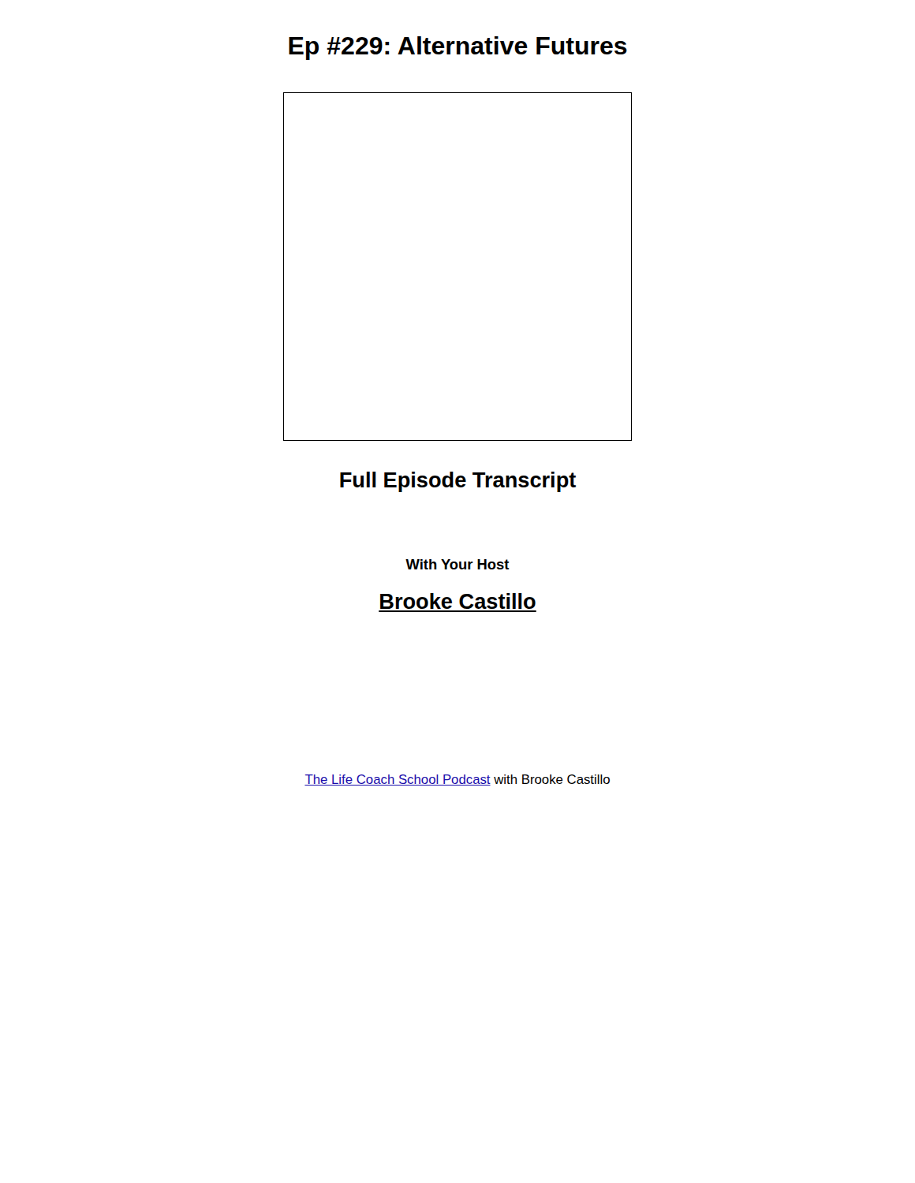Ep #229: Alternative Futures
Full Episode Transcript
With Your Host
Brooke Castillo
The Life Coach School Podcast with Brooke Castillo